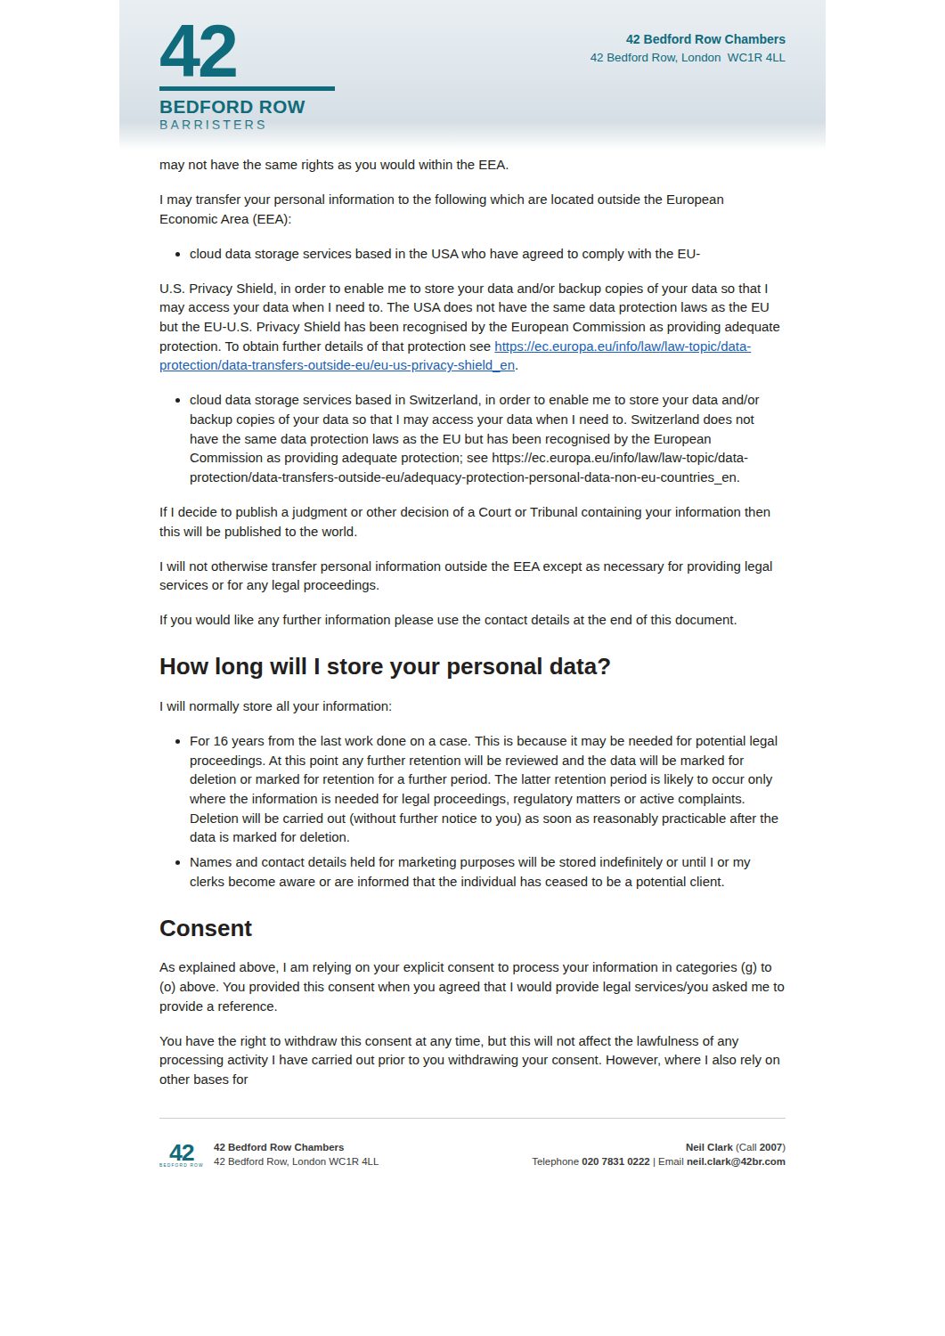42
BEDFORD ROW BARRISTERS
42 Bedford Row Chambers
42 Bedford Row, London WC1R 4LL
may not have the same rights as you would within the EEA.
I may transfer your personal information to the following which are located outside the European Economic Area (EEA):
cloud data storage services based in the USA who have agreed to comply with the EU-
U.S. Privacy Shield, in order to enable me to store your data and/or backup copies of your data so that I may access your data when I need to. The USA does not have the same data protection laws as the EU but the EU-U.S. Privacy Shield has been recognised by the European Commission as providing adequate protection. To obtain further details of that protection see https://ec.europa.eu/info/law/law-topic/data- protection/data-transfers-outside-eu/eu-us-privacy-shield_en.
cloud data storage services based in Switzerland, in order to enable me to store your data and/or backup copies of your data so that I may access your data when I need to. Switzerland does not have the same data protection laws as the EU but has been recognised by the European Commission as providing adequate protection; see https://ec.europa.eu/info/law/law-topic/data-protection/data-transfers-outside-eu/adequacy-protection-personal-data-non-eu-countries_en.
If I decide to publish a judgment or other decision of a Court or Tribunal containing your information then this will be published to the world.
I will not otherwise transfer personal information outside the EEA except as necessary for providing legal services or for any legal proceedings.
If you would like any further information please use the contact details at the end of this document.
How long will I store your personal data?
I will normally store all your information:
For 16 years from the last work done on a case. This is because it may be needed for potential legal proceedings. At this point any further retention will be reviewed and the data will be marked for deletion or marked for retention for a further period. The latter retention period is likely to occur only where the information is needed for legal proceedings, regulatory matters or active complaints. Deletion will be carried out (without further notice to you) as soon as reasonably practicable after the data is marked for deletion.
Names and contact details held for marketing purposes will be stored indefinitely or until I or my clerks become aware or are informed that the individual has ceased to be a potential client.
Consent
As explained above, I am relying on your explicit consent to process your information in categories (g) to (o) above. You provided this consent when you agreed that I would provide legal services/you asked me to provide a reference.
You have the right to withdraw this consent at any time, but this will not affect the lawfulness of any processing activity I have carried out prior to you withdrawing your consent. However, where I also rely on other bases for
42 BEDFORD ROW
42 Bedford Row Chambers
42 Bedford Row, London WC1R 4LL
Neil Clark (Call 2007)
Telephone 020 7831 0222 | Email neil.clark@42br.com